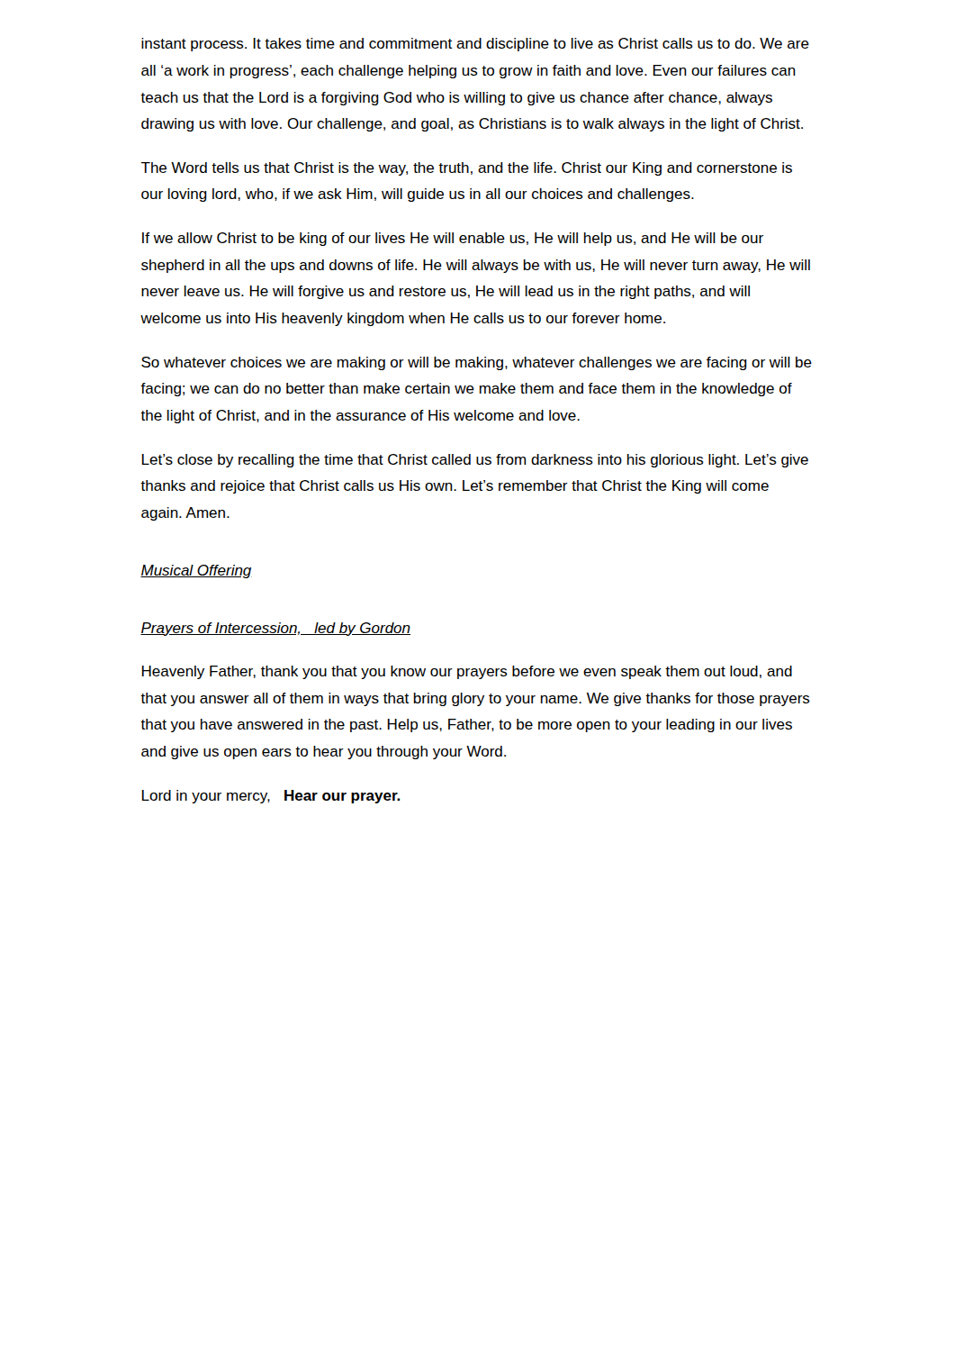instant process. It takes time and commitment and discipline to live as Christ calls us to do. We are all ‘a work in progress’, each challenge helping us to grow in faith and love. Even our failures can teach us that the Lord is a forgiving God who is willing to give us chance after chance, always drawing us with love. Our challenge, and goal, as Christians is to walk always in the light of Christ.
The Word tells us that Christ is the way, the truth, and the life. Christ our King and cornerstone is our loving lord, who, if we ask Him, will guide us in all our choices and challenges.
If we allow Christ to be king of our lives He will enable us, He will help us, and He will be our shepherd in all the ups and downs of life. He will always be with us, He will never turn away, He will never leave us. He will forgive us and restore us, He will lead us in the right paths, and will welcome us into His heavenly kingdom when He calls us to our forever home.
So whatever choices we are making or will be making, whatever challenges we are facing or will be facing; we can do no better than make certain we make them and face them in the knowledge of the light of Christ, and in the assurance of His welcome and love.
Let’s close by recalling the time that Christ called us from darkness into his glorious light. Let’s give thanks and rejoice that Christ calls us His own. Let’s remember that Christ the King will come again. Amen.
Musical Offering
Prayers of Intercession, led by Gordon
Heavenly Father, thank you that you know our prayers before we even speak them out loud, and that you answer all of them in ways that bring glory to your name. We give thanks for those prayers that you have answered in the past. Help us, Father, to be more open to your leading in our lives and give us open ears to hear you through your Word.
Lord in your mercy, Hear our prayer.